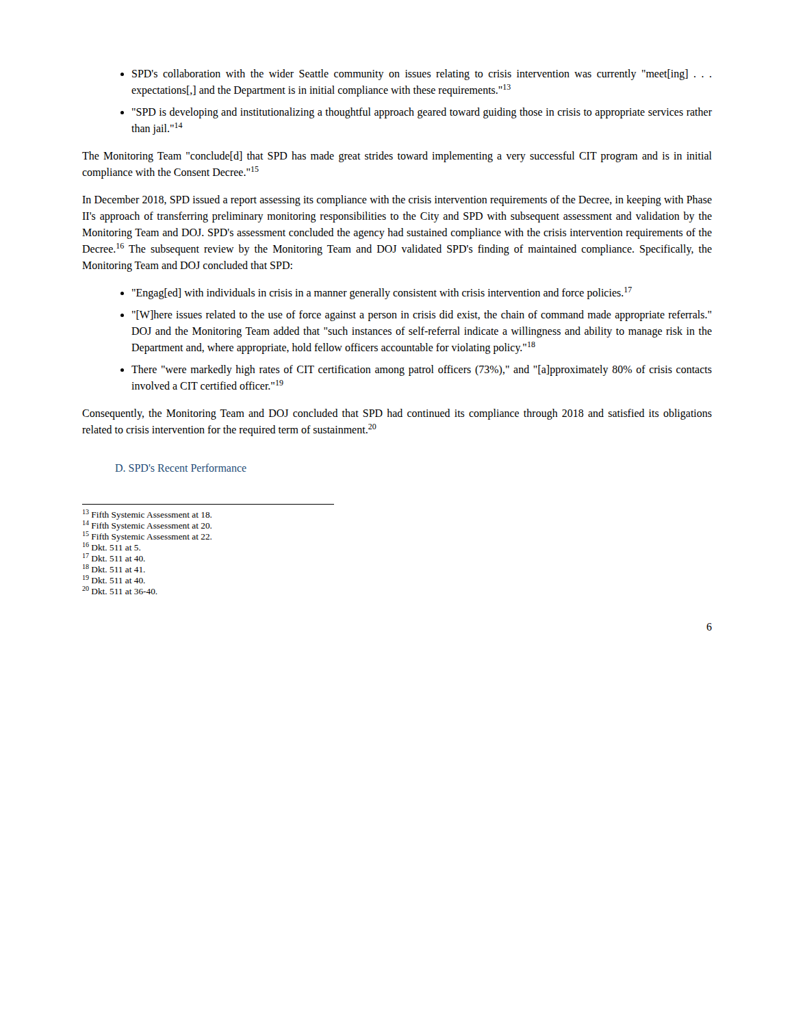SPD's collaboration with the wider Seattle community on issues relating to crisis intervention was currently "meet[ing] . . . expectations[,] and the Department is in initial compliance with these requirements."13
"SPD is developing and institutionalizing a thoughtful approach geared toward guiding those in crisis to appropriate services rather than jail."14
The Monitoring Team "conclude[d] that SPD has made great strides toward implementing a very successful CIT program and is in initial compliance with the Consent Decree."15
In December 2018, SPD issued a report assessing its compliance with the crisis intervention requirements of the Decree, in keeping with Phase II's approach of transferring preliminary monitoring responsibilities to the City and SPD with subsequent assessment and validation by the Monitoring Team and DOJ. SPD's assessment concluded the agency had sustained compliance with the crisis intervention requirements of the Decree.16 The subsequent review by the Monitoring Team and DOJ validated SPD's finding of maintained compliance. Specifically, the Monitoring Team and DOJ concluded that SPD:
"Engag[ed] with individuals in crisis in a manner generally consistent with crisis intervention and force policies.17
"[W]here issues related to the use of force against a person in crisis did exist, the chain of command made appropriate referrals." DOJ and the Monitoring Team added that "such instances of self-referral indicate a willingness and ability to manage risk in the Department and, where appropriate, hold fellow officers accountable for violating policy."18
There "were markedly high rates of CIT certification among patrol officers (73%)," and "[a]pproximately 80% of crisis contacts involved a CIT certified officer."19
Consequently, the Monitoring Team and DOJ concluded that SPD had continued its compliance through 2018 and satisfied its obligations related to crisis intervention for the required term of sustainment.20
D. SPD's Recent Performance
13 Fifth Systemic Assessment at 18.
14 Fifth Systemic Assessment at 20.
15 Fifth Systemic Assessment at 22.
16 Dkt. 511 at 5.
17 Dkt. 511 at 40.
18 Dkt. 511 at 41.
19 Dkt. 511 at 40.
20 Dkt. 511 at 36-40.
6